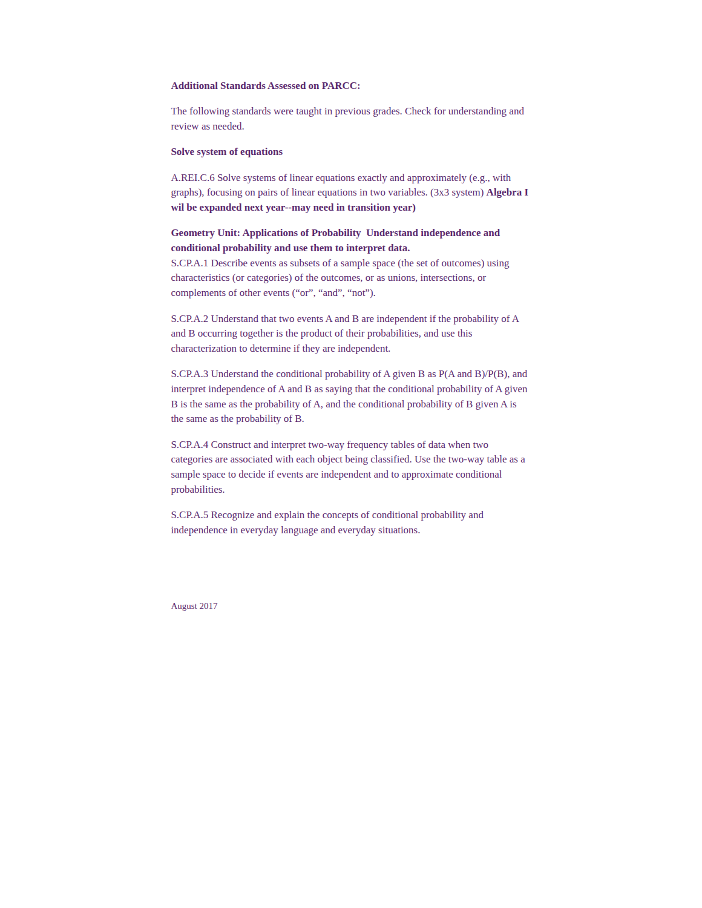Additional Standards Assessed on PARCC:
The following standards were taught in previous grades. Check for understanding and review as needed.
Solve system of equations
A.REI.C.6 Solve systems of linear equations exactly and approximately (e.g., with graphs), focusing on pairs of linear equations in two variables. (3x3 system) Algebra I wil be expanded next year--may need in transition year)
Geometry Unit: Applications of Probability Understand independence and conditional probability and use them to interpret data.
S.CP.A.1 Describe events as subsets of a sample space (the set of outcomes) using characteristics (or categories) of the outcomes, or as unions, intersections, or complements of other events (“or”, “and”, “not”).
S.CP.A.2 Understand that two events A and B are independent if the probability of A and B occurring together is the product of their probabilities, and use this characterization to determine if they are independent.
S.CP.A.3 Understand the conditional probability of A given B as P(A and B)/P(B), and interpret independence of A and B as saying that the conditional probability of A given B is the same as the probability of A, and the conditional probability of B given A is the same as the probability of B.
S.CP.A.4 Construct and interpret two-way frequency tables of data when two categories are associated with each object being classified. Use the two-way table as a sample space to decide if events are independent and to approximate conditional probabilities.
S.CP.A.5 Recognize and explain the concepts of conditional probability and independence in everyday language and everyday situations.
August 2017